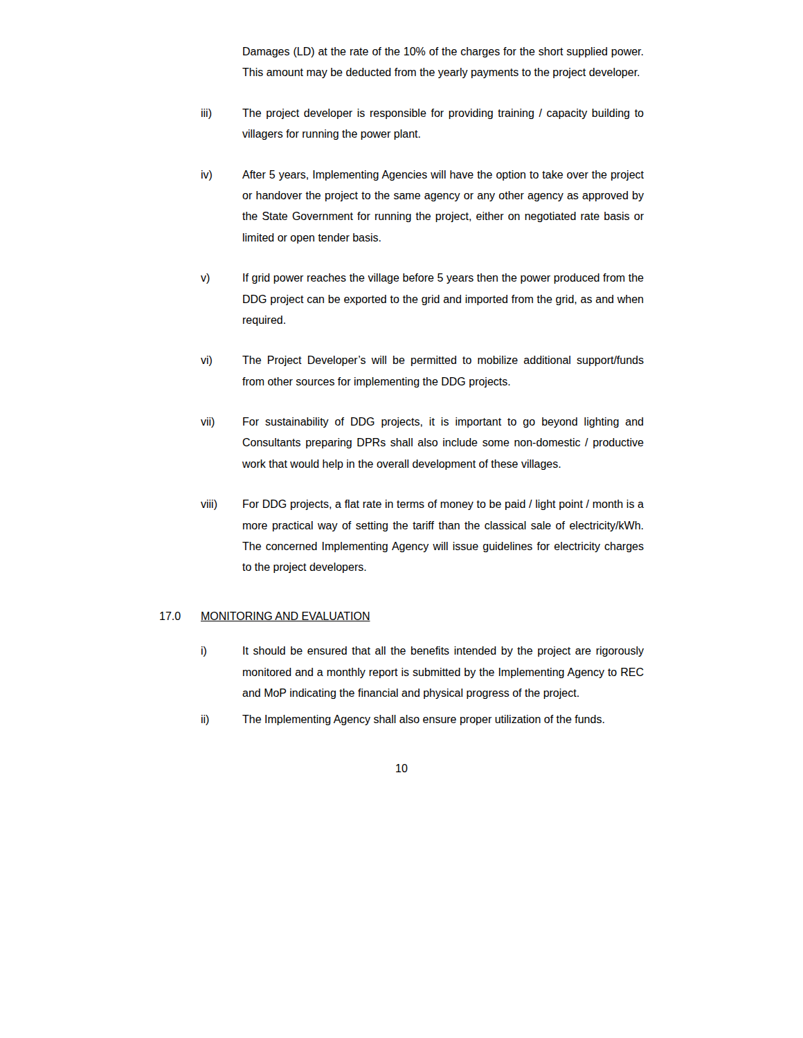Damages (LD) at the rate of the 10% of the charges for the short supplied power. This amount may be deducted from the yearly payments to the project developer.
iii) The project developer is responsible for providing training / capacity building to villagers for running the power plant.
iv) After 5 years, Implementing Agencies will have the option to take over the project or handover the project to the same agency or any other agency as approved by the State Government for running the project, either on negotiated rate basis or limited or open tender basis.
v) If grid power reaches the village before 5 years then the power produced from the DDG project can be exported to the grid and imported from the grid, as and when required.
vi) The Project Developer’s will be permitted to mobilize additional support/funds from other sources for implementing the DDG projects.
vii) For sustainability of DDG projects, it is important to go beyond lighting and Consultants preparing DPRs shall also include some non-domestic / productive work that would help in the overall development of these villages.
viii) For DDG projects, a flat rate in terms of money to be paid / light point / month is a more practical way of setting the tariff than the classical sale of electricity/kWh. The concerned Implementing Agency will issue guidelines for electricity charges to the project developers.
17.0 MONITORING AND EVALUATION
i) It should be ensured that all the benefits intended by the project are rigorously monitored and a monthly report is submitted by the Implementing Agency to REC and MoP indicating the financial and physical progress of the project.
ii) The Implementing Agency shall also ensure proper utilization of the funds.
10